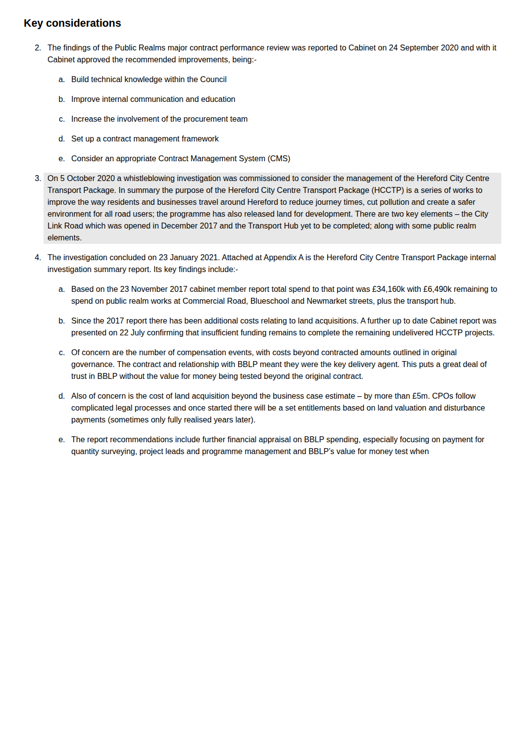Key considerations
The findings of the Public Realms major contract performance review was reported to Cabinet on 24 September 2020 and with it Cabinet approved the recommended improvements, being:-
Build technical knowledge within the Council
Improve internal communication and education
Increase the involvement of the procurement team
Set up a contract management framework
Consider an appropriate Contract Management System (CMS)
On 5 October 2020 a whistleblowing investigation was commissioned to consider the management of the Hereford City Centre Transport Package. In summary the purpose of the Hereford City Centre Transport Package (HCCTP) is a series of works to improve the way residents and businesses travel around Hereford to reduce journey times, cut pollution and create a safer environment for all road users; the programme has also released land for development. There are two key elements – the City Link Road which was opened in December 2017 and the Transport Hub yet to be completed; along with some public realm elements.
The investigation concluded on 23 January 2021. Attached at Appendix A is the Hereford City Centre Transport Package internal investigation summary report. Its key findings include:-
Based on the 23 November 2017 cabinet member report total spend to that point was £34,160k with £6,490k remaining to spend on public realm works at Commercial Road, Blueschool and Newmarket streets, plus the transport hub.
Since the 2017 report there has been additional costs relating to land acquisitions. A further up to date Cabinet report was presented on 22 July confirming that insufficient funding remains to complete the remaining undelivered HCCTP projects.
Of concern are the number of compensation events, with costs beyond contracted amounts outlined in original governance. The contract and relationship with BBLP meant they were the key delivery agent. This puts a great deal of trust in BBLP without the value for money being tested beyond the original contract.
Also of concern is the cost of land acquisition beyond the business case estimate – by more than £5m. CPOs follow complicated legal processes and once started there will be a set entitlements based on land valuation and disturbance payments (sometimes only fully realised years later).
The report recommendations include further financial appraisal on BBLP spending, especially focusing on payment for quantity surveying, project leads and programme management and BBLP’s value for money test when